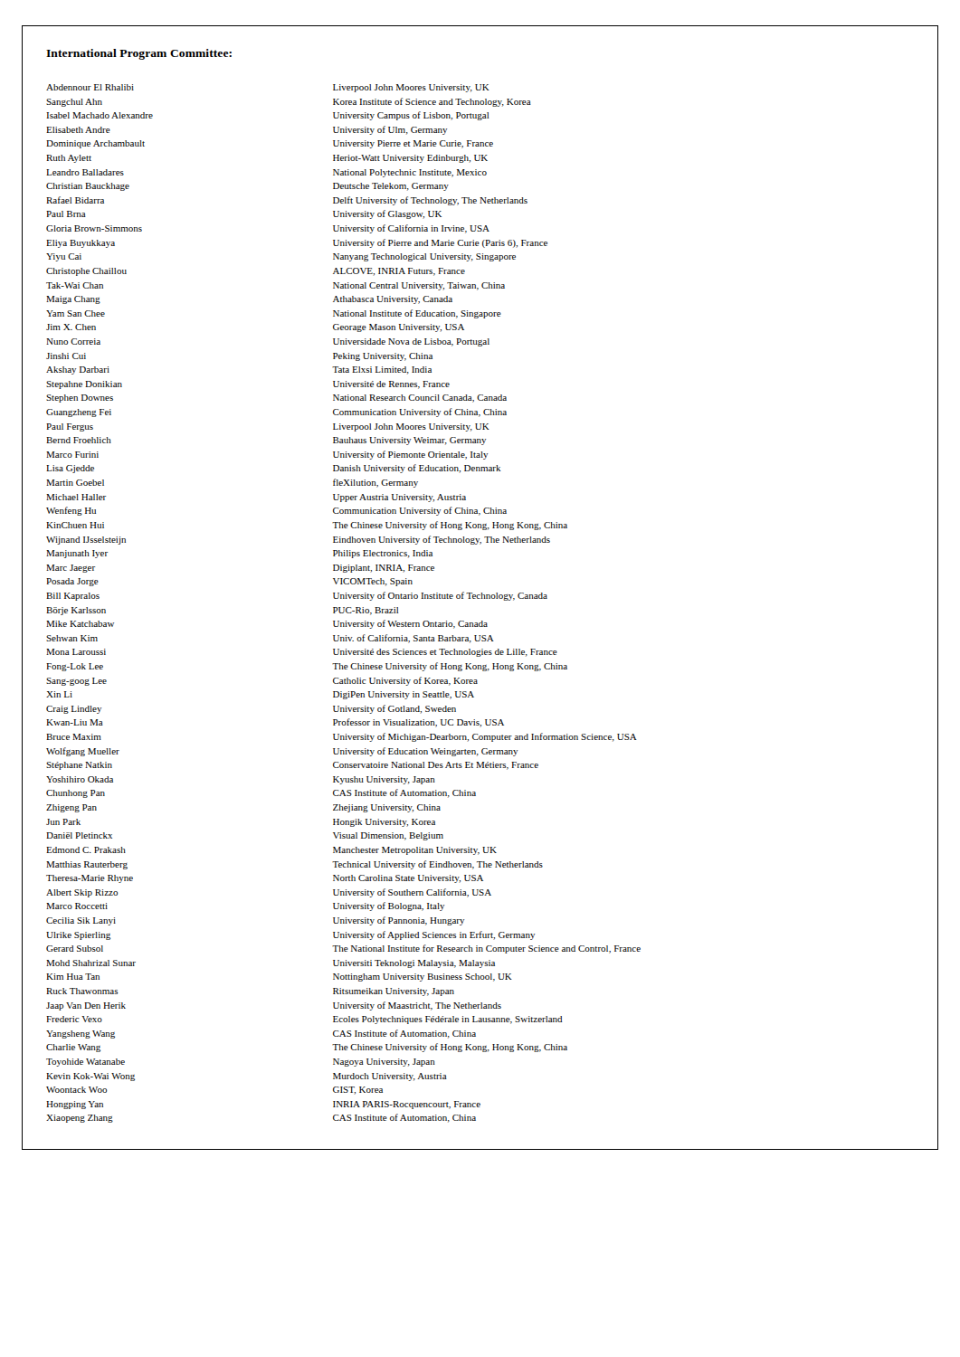International Program Committee:
| Abdennour El Rhalibi | Liverpool John Moores University, UK |
| Sangchul Ahn | Korea Institute of Science and Technology, Korea |
| Isabel Machado Alexandre | University Campus of Lisbon, Portugal |
| Elisabeth Andre | University of Ulm, Germany |
| Dominique Archambault | University Pierre et Marie Curie, France |
| Ruth Aylett | Heriot-Watt University Edinburgh, UK |
| Leandro Balladares | National Polytechnic Institute, Mexico |
| Christian Bauckhage | Deutsche Telekom, Germany |
| Rafael Bidarra | Delft University of Technology, The Netherlands |
| Paul Brna | University of Glasgow, UK |
| Gloria Brown-Simmons | University of California in Irvine, USA |
| Eliya Buyukkaya | University of Pierre and Marie Curie (Paris 6), France |
| Yiyu Cai | Nanyang Technological University, Singapore |
| Christophe Chaillou | ALCOVE, INRIA Futurs, France |
| Tak-Wai Chan | National Central University, Taiwan, China |
| Maiga Chang | Athabasca University, Canada |
| Yam San Chee | National Institute of Education, Singapore |
| Jim X. Chen | Georage Mason University, USA |
| Nuno Correia | Universidade Nova de Lisboa, Portugal |
| Jinshi Cui | Peking University, China |
| Akshay Darbari | Tata Elxsi Limited, India |
| Stepahne Donikian | Université de Rennes, France |
| Stephen Downes | National Research Council Canada, Canada |
| Guangzheng Fei | Communication University of China, China |
| Paul Fergus | Liverpool John Moores University, UK |
| Bernd Froehlich | Bauhaus University Weimar, Germany |
| Marco Furini | University of Piemonte Orientale, Italy |
| Lisa Gjedde | Danish University of Education, Denmark |
| Martin Goebel | fleXilution, Germany |
| Michael Haller | Upper Austria University, Austria |
| Wenfeng Hu | Communication University of China, China |
| KinChuen Hui | The Chinese University of Hong Kong, Hong Kong, China |
| Wijnand IJsselsteijn | Eindhoven University of Technology, The Netherlands |
| Manjunath Iyer | Philips Electronics, India |
| Marc Jaeger | Digiplant, INRIA, France |
| Posada Jorge | VICOMTech, Spain |
| Bill Kapralos | University of Ontario Institute of Technology, Canada |
| Börje Karlsson | PUC-Rio, Brazil |
| Mike Katchabaw | University of Western Ontario, Canada |
| Sehwan Kim | Univ. of California, Santa Barbara, USA |
| Mona Laroussi | Université des Sciences et Technologies de Lille, France |
| Fong-Lok Lee | The Chinese University of Hong Kong, Hong Kong, China |
| Sang-goog Lee | Catholic University of Korea, Korea |
| Xin Li | DigiPen University in Seattle, USA |
| Craig Lindley | University of Gotland, Sweden |
| Kwan-Liu Ma | Professor in Visualization, UC Davis, USA |
| Bruce Maxim | University of Michigan-Dearborn, Computer and Information Science, USA |
| Wolfgang Mueller | University of Education Weingarten, Germany |
| Stéphane Natkin | Conservatoire National Des Arts Et Métiers, France |
| Yoshihiro Okada | Kyushu University, Japan |
| Chunhong Pan | CAS Institute of Automation, China |
| Zhigeng Pan | Zhejiang University, China |
| Jun Park | Hongik University, Korea |
| Daniël Pletinckx | Visual Dimension, Belgium |
| Edmond C. Prakash | Manchester Metropolitan University, UK |
| Matthias Rauterberg | Technical University of Eindhoven, The Netherlands |
| Theresa-Marie Rhyne | North Carolina State University, USA |
| Albert Skip Rizzo | University of Southern California, USA |
| Marco Roccetti | University of Bologna, Italy |
| Cecilia Sik Lanyi | University of Pannonia, Hungary |
| Ulrike Spierling | University of Applied Sciences in Erfurt, Germany |
| Gerard Subsol | The National Institute for Research in Computer Science and Control, France |
| Mohd Shahrizal Sunar | Universiti Teknologi Malaysia, Malaysia |
| Kim Hua Tan | Nottingham University Business School, UK |
| Ruck Thawonmas | Ritsumeikan University, Japan |
| Jaap Van Den Herik | University of Maastricht, The Netherlands |
| Frederic Vexo | Ecoles Polytechniques Fédérale in Lausanne, Switzerland |
| Yangsheng Wang | CAS Institute of Automation, China |
| Charlie Wang | The Chinese University of Hong Kong, Hong Kong, China |
| Toyohide Watanabe | Nagoya University, Japan |
| Kevin Kok-Wai Wong | Murdoch University, Austria |
| Woontack Woo | GIST, Korea |
| Hongping Yan | INRIA PARIS-Rocquencourt, France |
| Xiaopeng Zhang | CAS Institute of Automation, China |